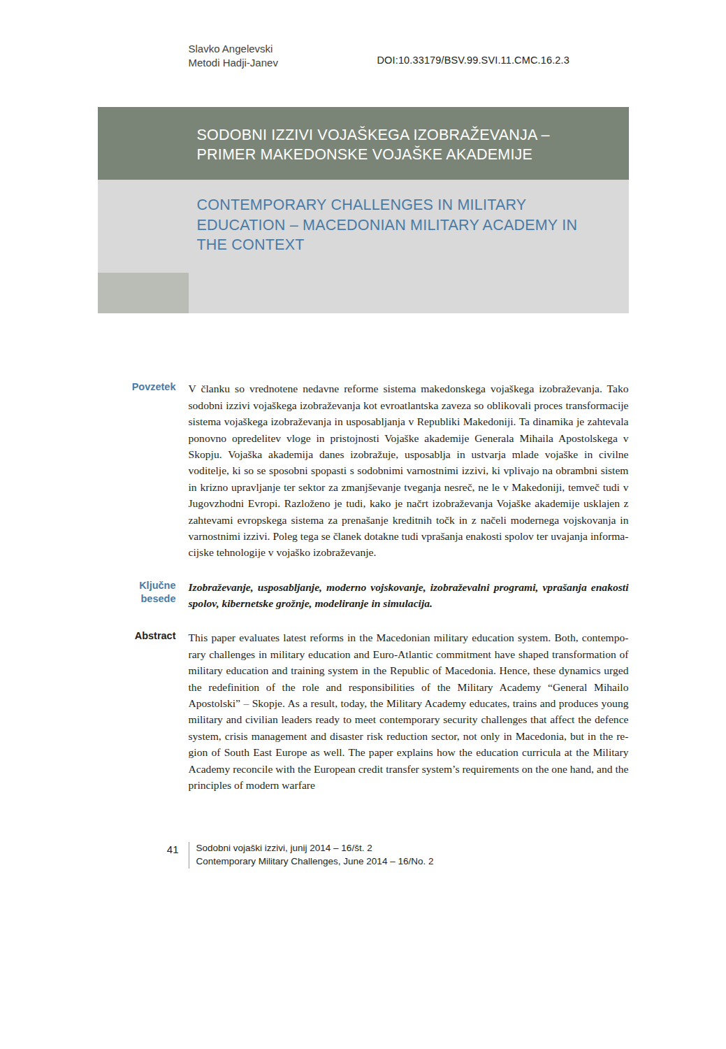Slavko Angelevski
Metodi Hadji-Janev
DOI:10.33179/BSV.99.SVI.11.CMC.16.2.3
Sodobni izzivi vojaškega izobraževanja – primer makedonske vojaške akademije
Contemporary challenges in military education – Macedonian military academy in the context
Povzetek
V članku so vrednotene nedavne reforme sistema makedonskega vojaškega izobraževanja. Tako sodobni izzivi vojaškega izobraževanja kot evroatlantska zaveza so oblikovali proces transformacije sistema vojaškega izobraževanja in usposabljanja v Republiki Makedoniji. Ta dinamika je zahtevala ponovno opredelitev vloge in pristojnosti Vojaške akademije Generala Mihaila Apostolskega v Skopju. Vojaška akademija danes izobražuje, usposablja in ustvarja mlade vojaške in civilne voditelje, ki so se sposobni spopasti s sodobnimi varnostnimi izzivi, ki vplivajo na obrambni sistem in krizno upravljanje ter sektor za zmanjševanje tveganja nesreč, ne le v Makedoniji, temveč tudi v Jugovzhodni Evropi. Razloženo je tudi, kako je načrt izobraževanja Vojaške akademije usklajen z zahtevami evropskega sistema za prenašanje kreditnih točk in z načeli modernega vojskovanja in varnostnimi izzivi. Poleg tega se članek dotakne tudi vprašanja enakosti spolov ter uvajanja informacijske tehnologije v vojaško izobraževanje.
Ključne
besede
Izobraževanje, usposabljanje, moderno vojskovanje, izobraževalni programi, vprašanja enakosti spolov, kibernetske grožnje, modeliranje in simulacija.
Abstract
This paper evaluates latest reforms in the Macedonian military education system. Both, contemporary challenges in military education and Euro-Atlantic commitment have shaped transformation of military education and training system in the Republic of Macedonia. Hence, these dynamics urged the redefinition of the role and responsibilities of the Military Academy “General Mihailo Apostolski” – Skopje. As a result, today, the Military Academy educates, trains and produces young military and civilian leaders ready to meet contemporary security challenges that affect the defence system, crisis management and disaster risk reduction sector, not only in Macedonia, but in the region of South East Europe as well. The paper explains how the education curricula at the Military Academy reconcile with the European credit transfer system’s requirements on the one hand, and the principles of modern warfare
41
Sodobni vojaški izzivi, junij 2014 – 16/št. 2
Contemporary Military Challenges, June 2014 – 16/No. 2